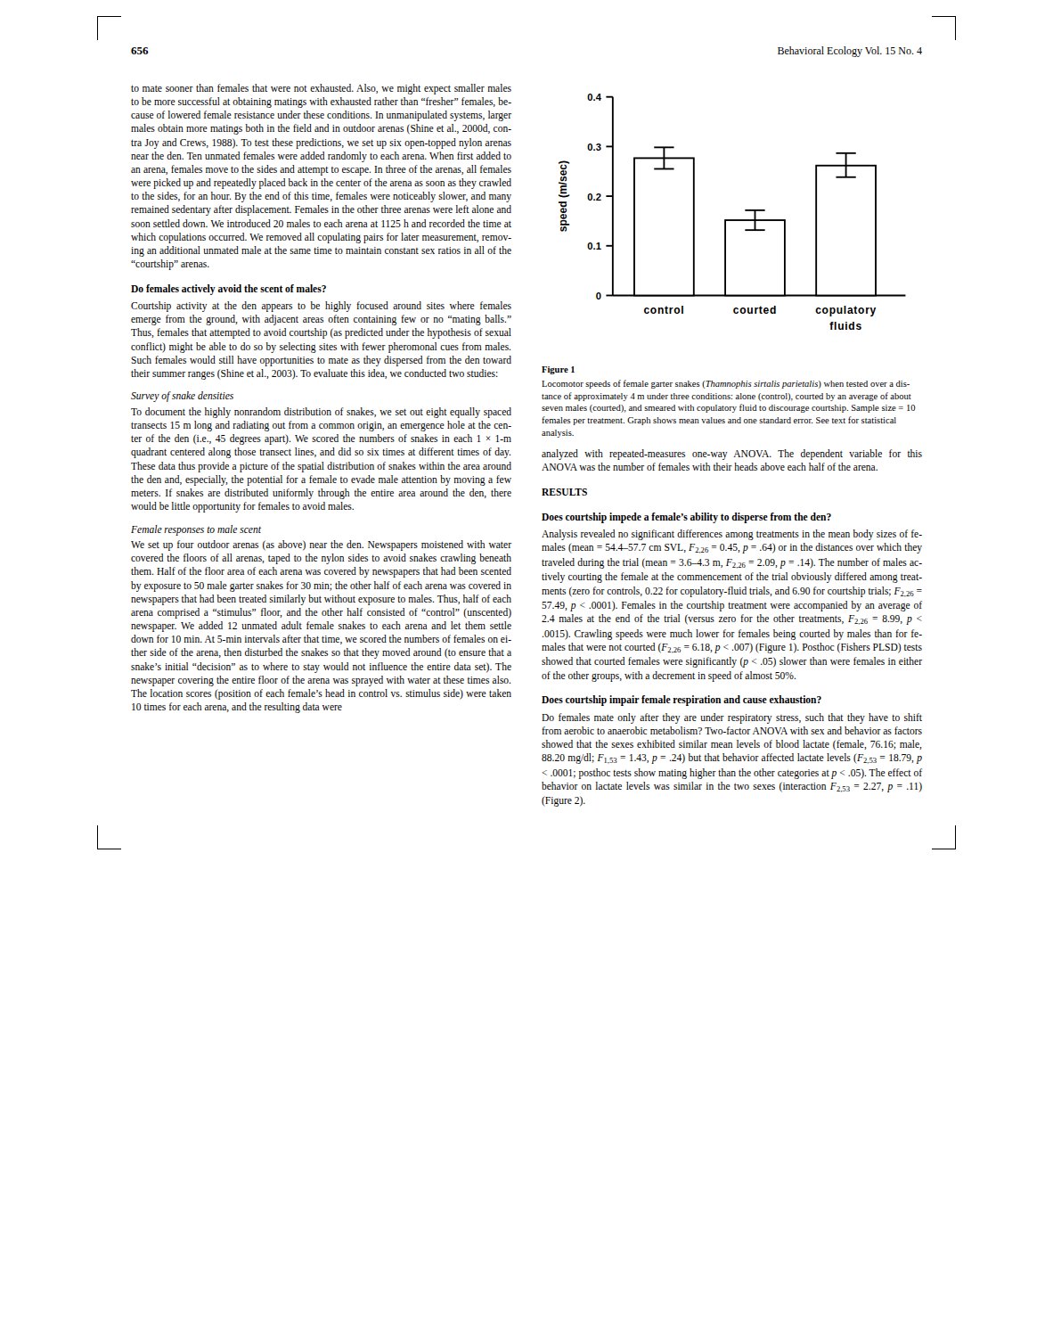656 Behavioral Ecology Vol. 15 No. 4
to mate sooner than females that were not exhausted. Also, we might expect smaller males to be more successful at obtaining matings with exhausted rather than “fresher” females, because of lowered female resistance under these conditions. In unmanipulated systems, larger males obtain more matings both in the field and in outdoor arenas (Shine et al., 2000d, contra Joy and Crews, 1988). To test these predictions, we set up six open-topped nylon arenas near the den. Ten unmated females were added randomly to each arena. When first added to an arena, females move to the sides and attempt to escape. In three of the arenas, all females were picked up and repeatedly placed back in the center of the arena as soon as they crawled to the sides, for an hour. By the end of this time, females were noticeably slower, and many remained sedentary after displacement. Females in the other three arenas were left alone and soon settled down. We introduced 20 males to each arena at 1125 h and recorded the time at which copulations occurred. We removed all copulating pairs for later measurement, removing an additional unmated male at the same time to maintain constant sex ratios in all of the “courtship” arenas.
Do females actively avoid the scent of males?
Courtship activity at the den appears to be highly focused around sites where females emerge from the ground, with adjacent areas often containing few or no “mating balls.” Thus, females that attempted to avoid courtship (as predicted under the hypothesis of sexual conflict) might be able to do so by selecting sites with fewer pheromonal cues from males. Such females would still have opportunities to mate as they dispersed from the den toward their summer ranges (Shine et al., 2003). To evaluate this idea, we conducted two studies:
Survey of snake densities
To document the highly nonrandom distribution of snakes, we set out eight equally spaced transects 15 m long and radiating out from a common origin, an emergence hole at the center of the den (i.e., 45 degrees apart). We scored the numbers of snakes in each 1 × 1-m quadrant centered along those transect lines, and did so six times at different times of day. These data thus provide a picture of the spatial distribution of snakes within the area around the den and, especially, the potential for a female to evade male attention by moving a few meters. If snakes are distributed uniformly through the entire area around the den, there would be little opportunity for females to avoid males.
Female responses to male scent
We set up four outdoor arenas (as above) near the den. Newspapers moistened with water covered the floors of all arenas, taped to the nylon sides to avoid snakes crawling beneath them. Half of the floor area of each arena was covered by newspapers that had been scented by exposure to 50 male garter snakes for 30 min; the other half of each arena was covered in newspapers that had been treated similarly but without exposure to males. Thus, half of each arena comprised a “stimulus” floor, and the other half consisted of “control” (unscented) newspaper. We added 12 unmated adult female snakes to each arena and let them settle down for 10 min. At 5-min intervals after that time, we scored the numbers of females on either side of the arena, then disturbed the snakes so that they moved around (to ensure that a snake’s initial “decision” as to where to stay would not influence the entire data set). The newspaper covering the entire floor of the arena was sprayed with water at these times also. The location scores (position of each female’s head in control vs. stimulus side) were taken 10 times for each arena, and the resulting data were
0 0.1 0.2 0.3 0.4 speed (m/sec) control courted copulatory fluids
Figure 1 Locomotor speeds of female garter snakes (Thamnophis sirtalis parietalis) when tested over a distance of approximately 4 m under three conditions: alone (control), courted by an average of about seven males (courted), and smeared with copulatory fluid to discourage courtship. Sample size = 10 females per treatment. Graph shows mean values and one standard error. See text for statistical analysis.
analyzed with repeated-measures one-way ANOVA. The dependent variable for this ANOVA was the number of females with their heads above each half of the arena.
RESULTS
Does courtship impede a female’s ability to disperse from the den?
Analysis revealed no significant differences among treatments in the mean body sizes of females (mean = 54.4–57.7 cm SVL, F2,26 = 0.45, p = .64) or in the distances over which they traveled during the trial (mean = 3.6–4.3 m, F2,26 = 2.09, p = .14). The number of males actively courting the female at the commencement of the trial obviously differed among treatments (zero for controls, 0.22 for copulatory-fluid trials, and 6.90 for courtship trials; F2,26 = 57.49, p < .0001). Females in the courtship treatment were accompanied by an average of 2.4 males at the end of the trial (versus zero for the other treatments, F2,26 = 8.99, p < .0015). Crawling speeds were much lower for females being courted by males than for females that were not courted (F2,26 = 6.18, p < .007) (Figure 1). Posthoc (Fishers PLSD) tests showed that courted females were significantly (p < .05) slower than were females in either of the other groups, with a decrement in speed of almost 50%.
Does courtship impair female respiration and cause exhaustion?
Do females mate only after they are under respiratory stress, such that they have to shift from aerobic to anaerobic metabolism? Two-factor ANOVA with sex and behavior as factors showed that the sexes exhibited similar mean levels of blood lactate (female, 76.16; male, 88.20 mg/dl; F1,53 = 1.43, p = .24) but that behavior affected lactate levels (F2,53 = 18.79, p < .0001; posthoc tests show mating higher than the other categories at p < .05). The effect of behavior on lactate levels was similar in the two sexes (interaction F2,53 = 2.27, p = .11) (Figure 2).